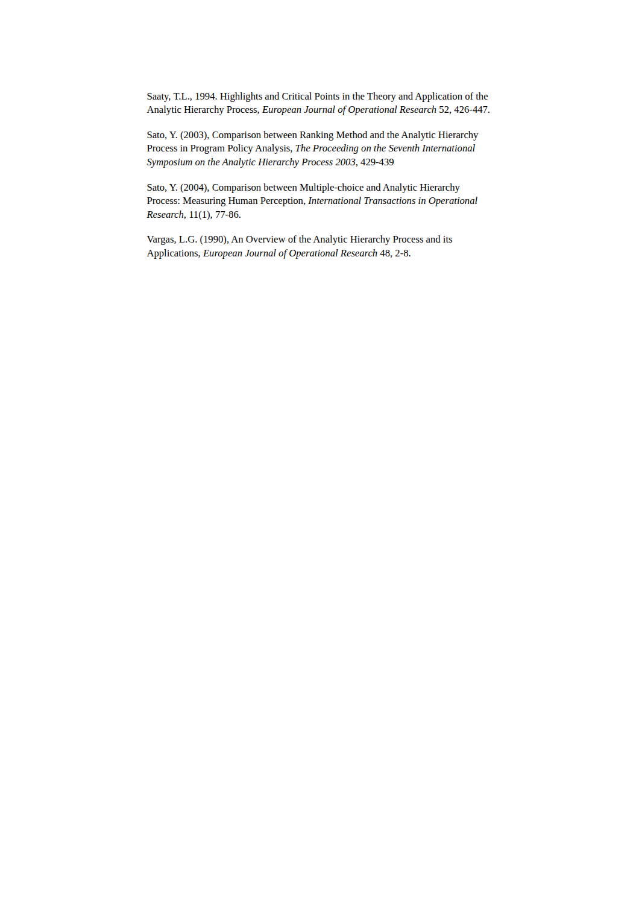Saaty, T.L., 1994. Highlights and Critical Points in the Theory and Application of the Analytic Hierarchy Process, European Journal of Operational Research 52, 426-447.
Sato, Y. (2003), Comparison between Ranking Method and the Analytic Hierarchy Process in Program Policy Analysis, The Proceeding on the Seventh International Symposium on the Analytic Hierarchy Process 2003, 429-439
Sato, Y. (2004), Comparison between Multiple-choice and Analytic Hierarchy Process: Measuring Human Perception, International Transactions in Operational Research, 11(1), 77-86.
Vargas, L.G. (1990), An Overview of the Analytic Hierarchy Process and its Applications, European Journal of Operational Research 48, 2-8.